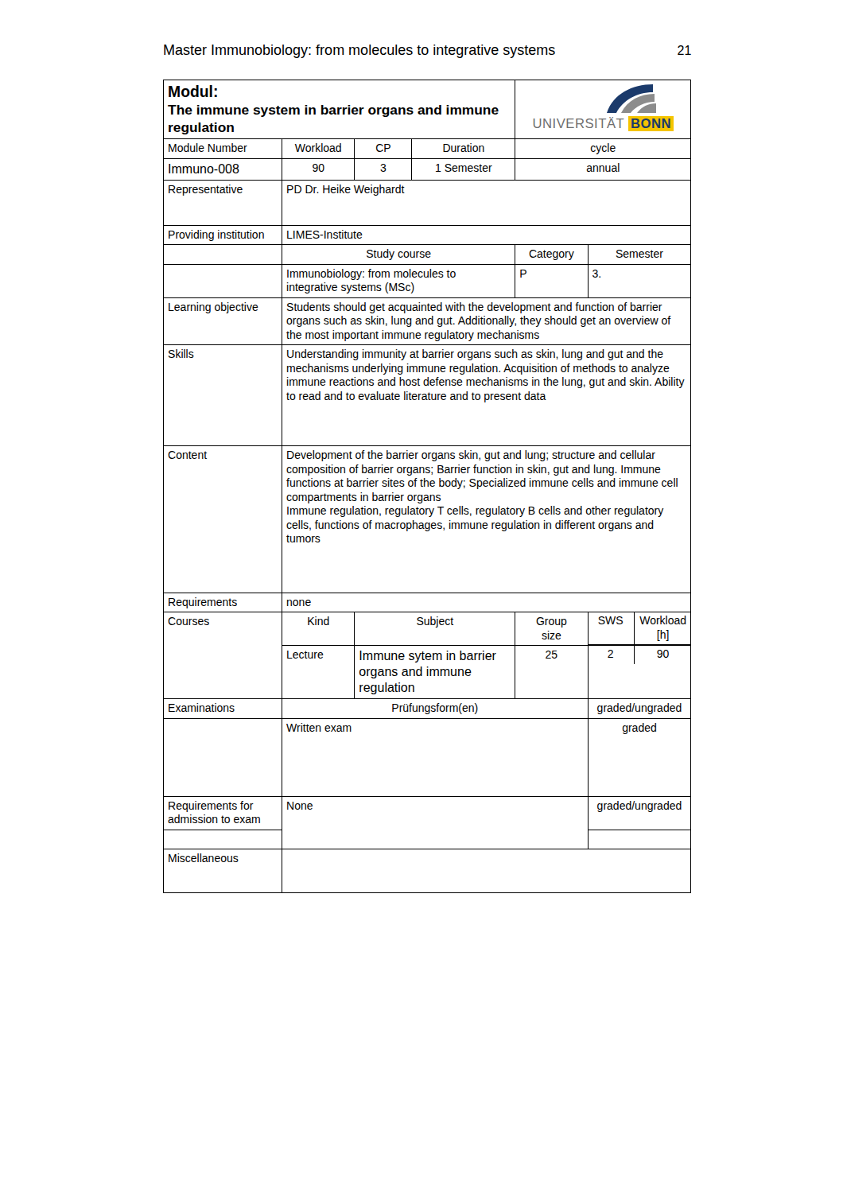Master Immunobiology: from molecules to integrative systems
21
| Modul: The immune system in barrier organs and immune regulation | UNIVERSITÄT BONN |
| Module Number | Workload | CP | Duration | cycle |
| Immuno-008 | 90 | 3 | 1 Semester | annual |
| Representative | PD Dr. Heike Weighardt |
| Providing institution | LIMES-Institute |
| | Study course | Category | Semester |
| | Immunobiology: from molecules to integrative systems (MSc) | P | 3. |
| Learning objective | Students should get acquainted with the development and function of barrier organs such as skin, lung and gut. Additionally, they should get an overview of the most important immune regulatory mechanisms |
| Skills | Understanding immunity at barrier organs such as skin, lung and gut and the mechanisms underlying immune regulation. Acquisition of methods to analyze immune reactions and host defense mechanisms in the lung, gut and skin. Ability to read and to evaluate literature and to present data |
| Content | Development of the barrier organs skin, gut and lung; structure and cellular composition of barrier organs; Barrier function in skin, gut and lung. Immune functions at barrier sites of the body; Specialized immune cells and immune cell compartments in barrier organs Immune regulation, regulatory T cells, regulatory B cells and other regulatory cells, functions of macrophages, immune regulation in different organs and tumors |
| Requirements | none |
| Courses | Kind | Subject | Group size | / SWS / Workload [h] / |
| Lecture | Immune sytem in barrier organs and immune regulation | 25 | / 2 / 90 / |
| Examinations | Prüfungsform(en) | graded/ungraded |
| | Written exam | graded |
| Requirements for admission to exam | None | graded/ungraded |
| Miscellaneous | |